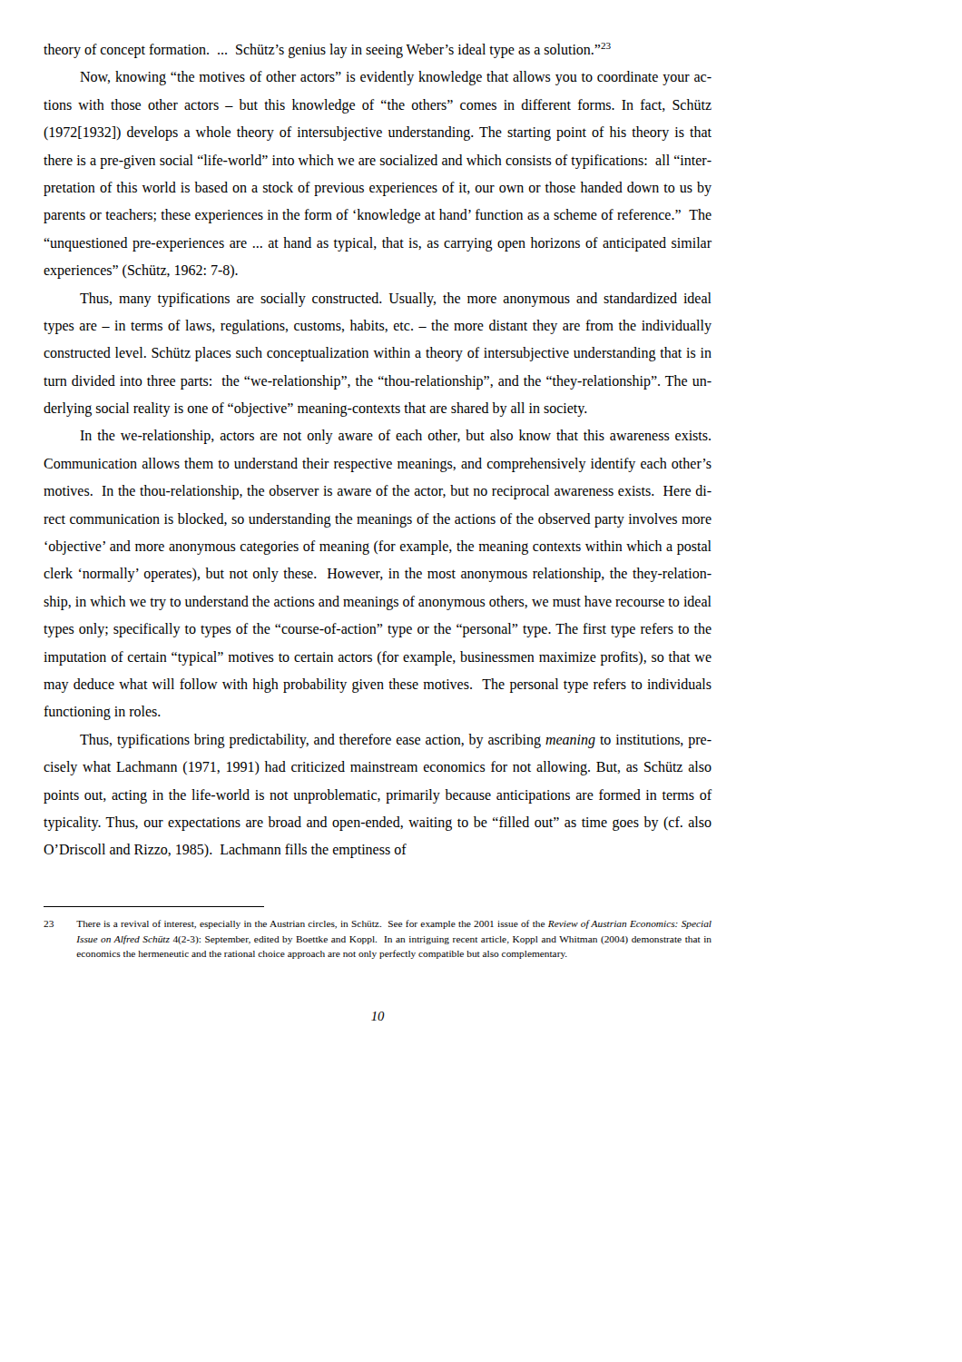theory of concept formation. ... Schütz’s genius lay in seeing Weber’s ideal type as a solution.”23
Now, knowing “the motives of other actors” is evidently knowledge that allows you to coordinate your actions with those other actors – but this knowledge of “the others” comes in different forms. In fact, Schütz (1972[1932]) develops a whole theory of intersubjective understanding. The starting point of his theory is that there is a pre-given social “life-world” into which we are socialized and which consists of typifications: all “interpretation of this world is based on a stock of previous experiences of it, our own or those handed down to us by parents or teachers; these experiences in the form of ‘knowledge at hand’ function as a scheme of reference.” The “unquestioned pre-experiences are ... at hand as typical, that is, as carrying open horizons of anticipated similar experiences” (Schütz, 1962: 7-8).
Thus, many typifications are socially constructed. Usually, the more anonymous and standardized ideal types are – in terms of laws, regulations, customs, habits, etc. – the more distant they are from the individually constructed level. Schütz places such conceptualization within a theory of intersubjective understanding that is in turn divided into three parts: the “we-relationship”, the “thou-relationship”, and the “they-relationship”. The underlying social reality is one of “objective” meaning-contexts that are shared by all in society.
In the we-relationship, actors are not only aware of each other, but also know that this awareness exists. Communication allows them to understand their respective meanings, and comprehensively identify each other’s motives. In the thou-relationship, the observer is aware of the actor, but no reciprocal awareness exists. Here direct communication is blocked, so understanding the meanings of the actions of the observed party involves more ‘objective’ and more anonymous categories of meaning (for example, the meaning contexts within which a postal clerk ‘normally’ operates), but not only these. However, in the most anonymous relationship, the they-relationship, in which we try to understand the actions and meanings of anonymous others, we must have recourse to ideal types only; specifically to types of the “course-of-action” type or the “personal” type. The first type refers to the imputation of certain “typical” motives to certain actors (for example, businessmen maximize profits), so that we may deduce what will follow with high probability given these motives. The personal type refers to individuals functioning in roles.
Thus, typifications bring predictability, and therefore ease action, by ascribing meaning to institutions, precisely what Lachmann (1971, 1991) had criticized mainstream economics for not allowing. But, as Schütz also points out, acting in the life-world is not unproblematic, primarily because anticipations are formed in terms of typicality. Thus, our expectations are broad and open-ended, waiting to be “filled out” as time goes by (cf. also O’Driscoll and Rizzo, 1985). Lachmann fills the emptiness of
23
There is a revival of interest, especially in the Austrian circles, in Schütz. See for example the 2001 issue of the Review of Austrian Economics: Special Issue on Alfred Schütz 4(2-3): September, edited by Boettke and Koppl. In an intriguing recent article, Koppl and Whitman (2004) demonstrate that in economics the hermeneutic and the rational choice approach are not only perfectly compatible but also complementary.
10